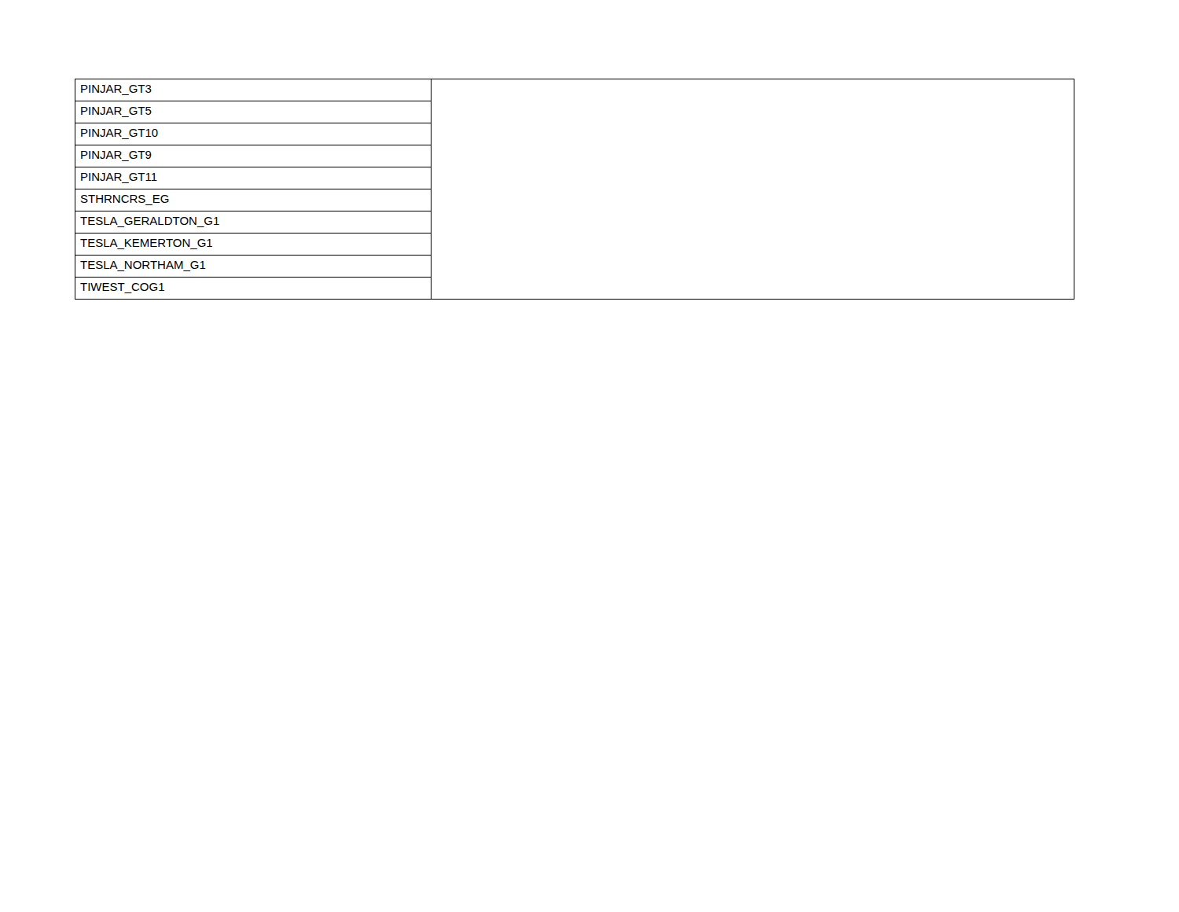| PINJAR_GT3 | |
| PINJAR_GT5 |
| PINJAR_GT10 |
| PINJAR_GT9 |
| PINJAR_GT11 |
| STHRNCRS_EG |
| TESLA_GERALDTON_G1 |
| TESLA_KEMERTON_G1 |
| TESLA_NORTHAM_G1 |
| TIWEST_COG1 |